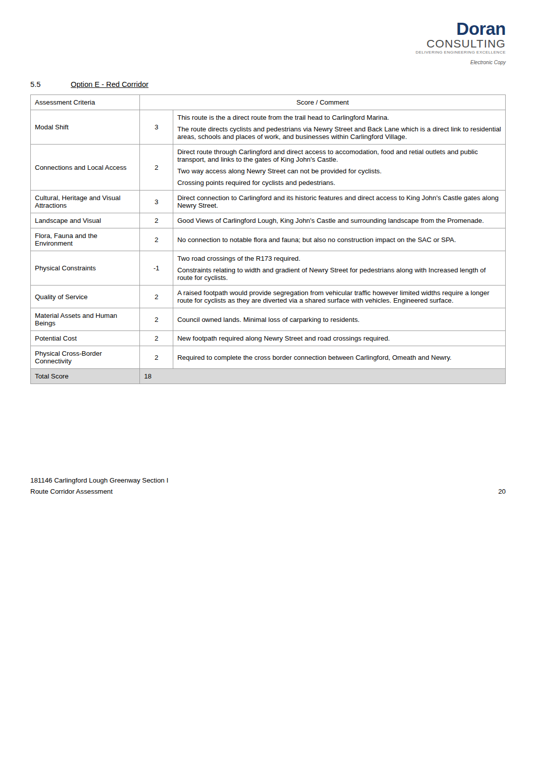Doran
CONSULTING
DELIVERING ENGINEERING EXCELLENCE
Electronic Copy
5.5 Option E - Red Corridor
| Assessment Criteria | Score / Comment |
| --- | --- |
| Modal Shift | 3 | This route is the a direct route from the trail head to Carlingford Marina. The route directs cyclists and pedestrians via Newry Street and Back Lane which is a direct link to residential areas, schools and places of work, and businesses within Carlingford Village. |
| Connections and Local Access | 2 | Direct route through Carlingford and direct access to accomodation, food and retial outlets and public transport, and links to the gates of King John's Castle. Two way access along Newry Street can not be provided for cyclists. Crossing points required for cyclists and pedestrians. |
| Cultural, Heritage and Visual Attractions | 3 | Direct connection to Carlingford and its historic features and direct access to King John's Castle gates along Newry Street. |
| Landscape and Visual | 2 | Good Views of Carlingford Lough, King John's Castle and surrounding landscape from the Promenade. |
| Flora, Fauna and the Environment | 2 | No connection to notable flora and fauna; but also no construction impact on the SAC or SPA. |
| Physical Constraints | -1 | Two road crossings of the R173 required. Constraints relating to width and gradient of Newry Street for pedestrians along with Increased length of route for cyclists. |
| Quality of Service | 2 | A raised footpath would provide segregation from vehicular traffic however limited widths require a longer route for cyclists as they are diverted via a shared surface with vehicles. Engineered surface. |
| Material Assets and Human Beings | 2 | Council owned lands. Minimal loss of carparking to residents. |
| Potential Cost | 2 | New footpath required along Newry Street and road crossings required. |
| Physical Cross-Border Connectivity | 2 | Required to complete the cross border connection between Carlingford, Omeath and Newry. |
| Total Score | 18 |
181146 Carlingford Lough Greenway Section I
Route Corridor Assessment 20